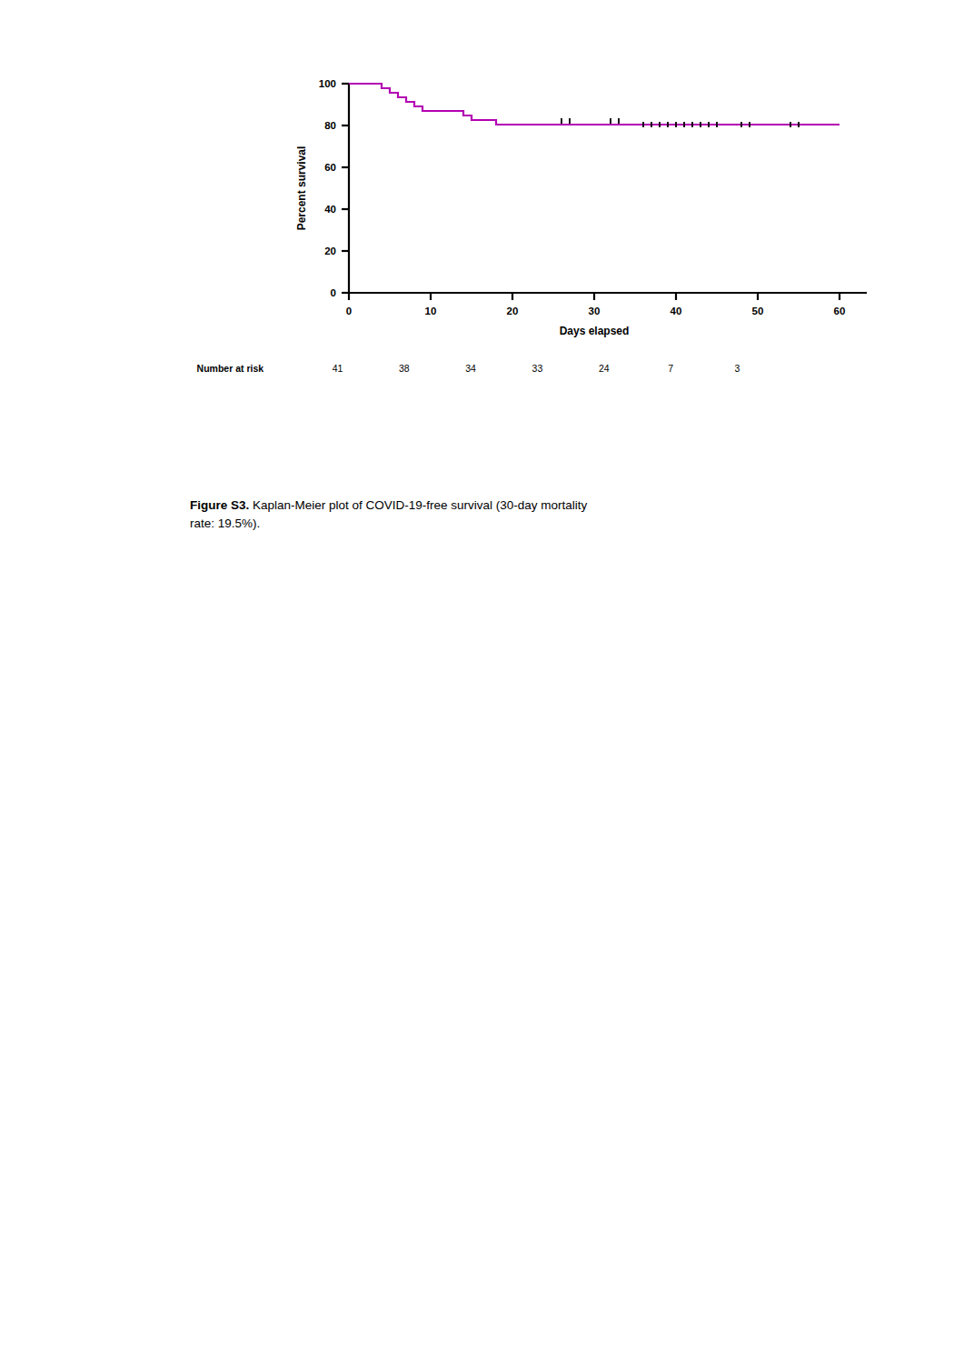Plot geometry (SVG user units): x-axis: day 0 at x=70, day 60 at x=610 => 9 units per day y-axis: 0% at y=250, 100% at y=20 => 2.3 units per percent 0 20 40 60 80 100 0 10 20 30 40 50 60 Days elapsed Percent survival
Number at risk 41 38 34 33 24 7 3
Figure S3. Kaplan-Meier plot of COVID-19-free survival (30-day mortality rate: 19.5%).